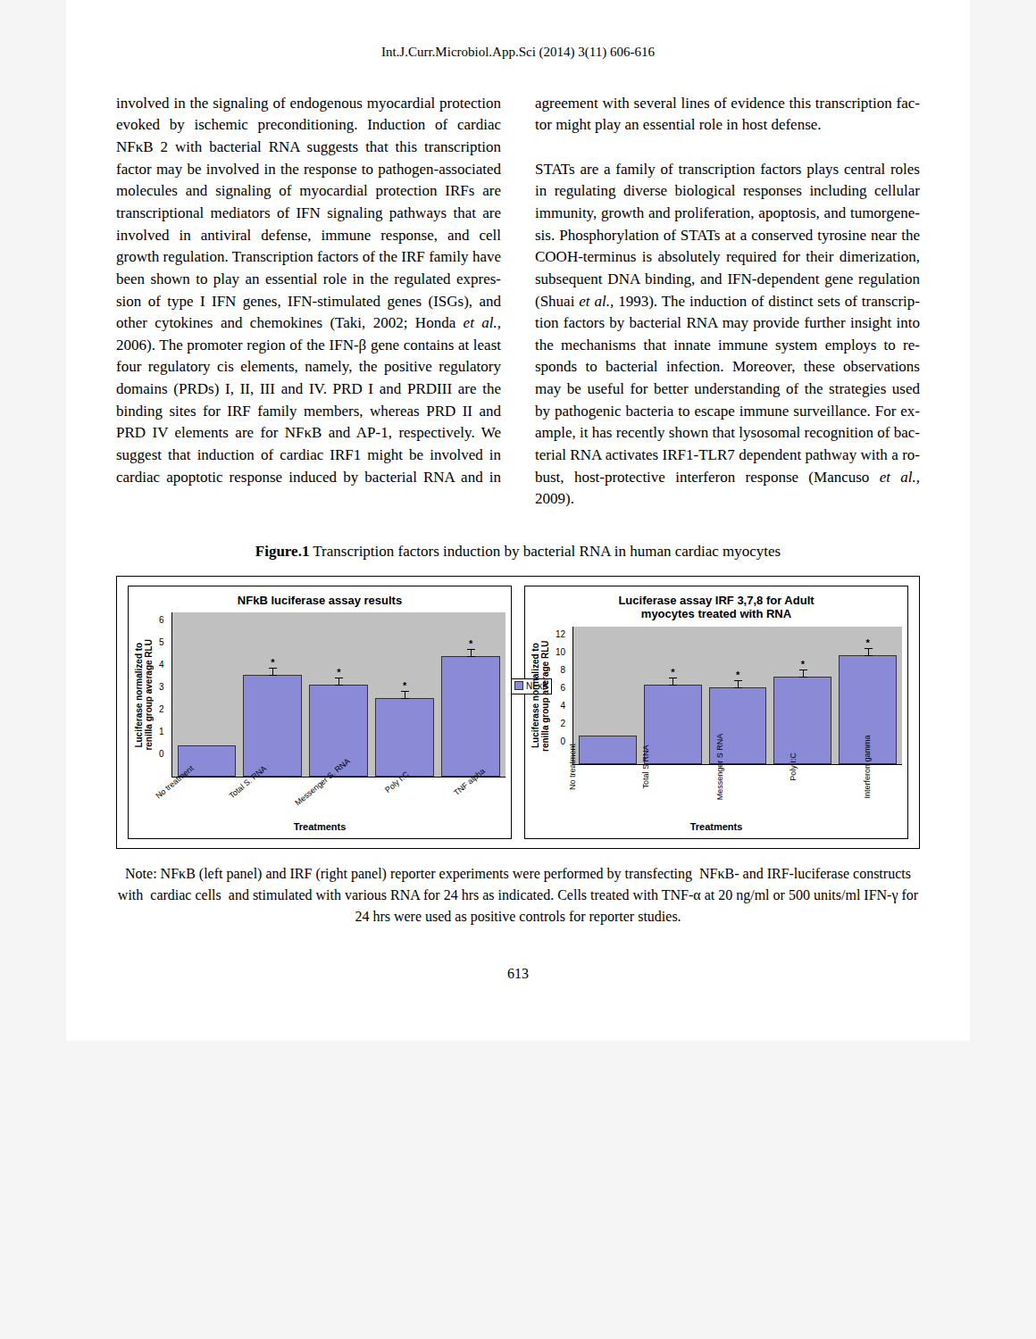Int.J.Curr.Microbiol.App.Sci (2014) 3(11) 606-616
involved in the signaling of endogenous myocardial protection evoked by ischemic preconditioning. Induction of cardiac NFκB 2 with bacterial RNA suggests that this transcription factor may be involved in the response to pathogen-associated molecules and signaling of myocardial protection IRFs are transcriptional mediators of IFN signaling pathways that are involved in antiviral defense, immune response, and cell growth regulation. Transcription factors of the IRF family have been shown to play an essential role in the regulated expression of type I IFN genes, IFN-stimulated genes (ISGs), and other cytokines and chemokines (Taki, 2002; Honda et al., 2006). The promoter region of the IFN-β gene contains at least four regulatory cis elements, namely, the positive regulatory domains (PRDs) I, II, III and IV. PRD I and PRDIII are the binding sites for IRF family members, whereas PRD II and PRD IV elements are for NFκB and AP-1, respectively. We suggest that induction of cardiac IRF1 might be involved in cardiac apoptotic response induced by bacterial RNA and in agreement with several lines of evidence this transcription factor might play an essential role in host defense.
STATs are a family of transcription factors plays central roles in regulating diverse biological responses including cellular immunity, growth and proliferation, apoptosis, and tumorgenesis. Phosphorylation of STATs at a conserved tyrosine near the COOH-terminus is absolutely required for their dimerization, subsequent DNA binding, and IFN-dependent gene regulation (Shuai et al., 1993). The induction of distinct sets of transcription factors by bacterial RNA may provide further insight into the mechanisms that innate immune system employs to responds to bacterial infection. Moreover, these observations may be useful for better understanding of the strategies used by pathogenic bacteria to escape immune surveillance. For example, it has recently shown that lysosomal recognition of bacterial RNA activates IRF1-TLR7 dependent pathway with a robust, host-protective interferon response (Mancuso et al., 2009).
Figure.1 Transcription factors induction by bacterial RNA in human cardiac myocytes
NFkB luciferase assay results
Luciferase normalized to
renilla group average RLU
6543210
*
*
*
*
NFκB
No treatment Total S. RNA Messenger S. RNA Poly I:C TNF alpha
Treatments
Luciferase assay IRF 3,7,8 for Adult
myocytes treated with RNA
Luciferase normalized to
renilla group average RLU
121086420
*
*
*
*
No treatment Total S RNA Messenger S RNA Poly I:C Interferon gamma
Treatments
Note: NFκB (left panel) and IRF (right panel) reporter experiments were performed by transfecting NFκB- and IRF-luciferase constructs with cardiac cells and stimulated with various RNA for 24 hrs as indicated. Cells treated with TNF-α at 20 ng/ml or 500 units/ml IFN-γ for 24 hrs were used as positive controls for reporter studies.
613